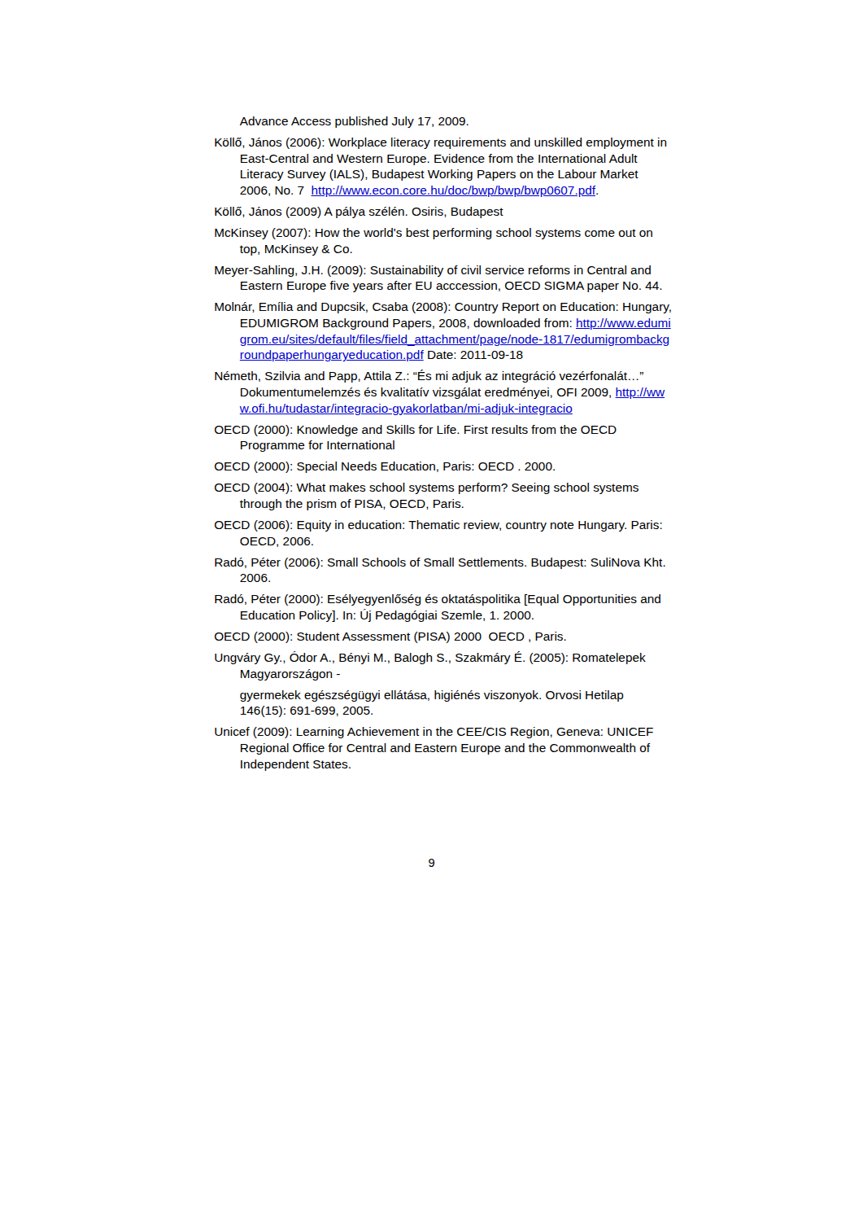Advance Access published July 17, 2009.
Köllő, János (2006): Workplace literacy requirements and unskilled employment in East-Central and Western Europe. Evidence from the International Adult Literacy Survey (IALS), Budapest Working Papers on the Labour Market 2006, No. 7 http://www.econ.core.hu/doc/bwp/bwp/bwp0607.pdf.
Köllő, János (2009) A pálya szélén. Osiris, Budapest
McKinsey (2007): How the world's best performing school systems come out on top, McKinsey & Co.
Meyer-Sahling, J.H. (2009): Sustainability of civil service reforms in Central and Eastern Europe five years after EU acccession, OECD SIGMA paper No. 44.
Molnár, Emília and Dupcsik, Csaba (2008): Country Report on Education: Hungary, EDUMIGROM Background Papers, 2008, downloaded from: http://www.edumigrom.eu/sites/default/files/field_attachment/page/node-1817/edumigrombackgroundpaperhungaryeducation.pdf Date: 2011-09-18
Németh, Szilvia and Papp, Attila Z.: “És mi adjuk az integráció vezérfonalát…” Dokumentumelemzés és kvalitatív vizsgálat eredményei, OFI 2009, http://www.ofi.hu/tudastar/integracio-gyakorlatban/mi-adjuk-integracio
OECD (2000): Knowledge and Skills for Life. First results from the OECD Programme for International
OECD (2000): Special Needs Education, Paris: OECD . 2000.
OECD (2004): What makes school systems perform? Seeing school systems through the prism of PISA, OECD, Paris.
OECD (2006): Equity in education: Thematic review, country note Hungary. Paris: OECD, 2006.
Radó, Péter (2006): Small Schools of Small Settlements. Budapest: SuliNova Kht. 2006.
Radó, Péter (2000): Esélyegyenlőség és oktatáspolitika [Equal Opportunities and Education Policy]. In: Új Pedagógiai Szemle, 1. 2000.
OECD (2000): Student Assessment (PISA) 2000 OECD , Paris.
Ungváry Gy., Ódor A., Bényi M., Balogh S., Szakmáry É. (2005): Romatelepek Magyarországon -
gyermekek egészségügyi ellátása, higiénés viszonyok. Orvosi Hetilap 146(15): 691-699, 2005.
Unicef (2009): Learning Achievement in the CEE/CIS Region, Geneva: UNICEF Regional Office for Central and Eastern Europe and the Commonwealth of Independent States.
9